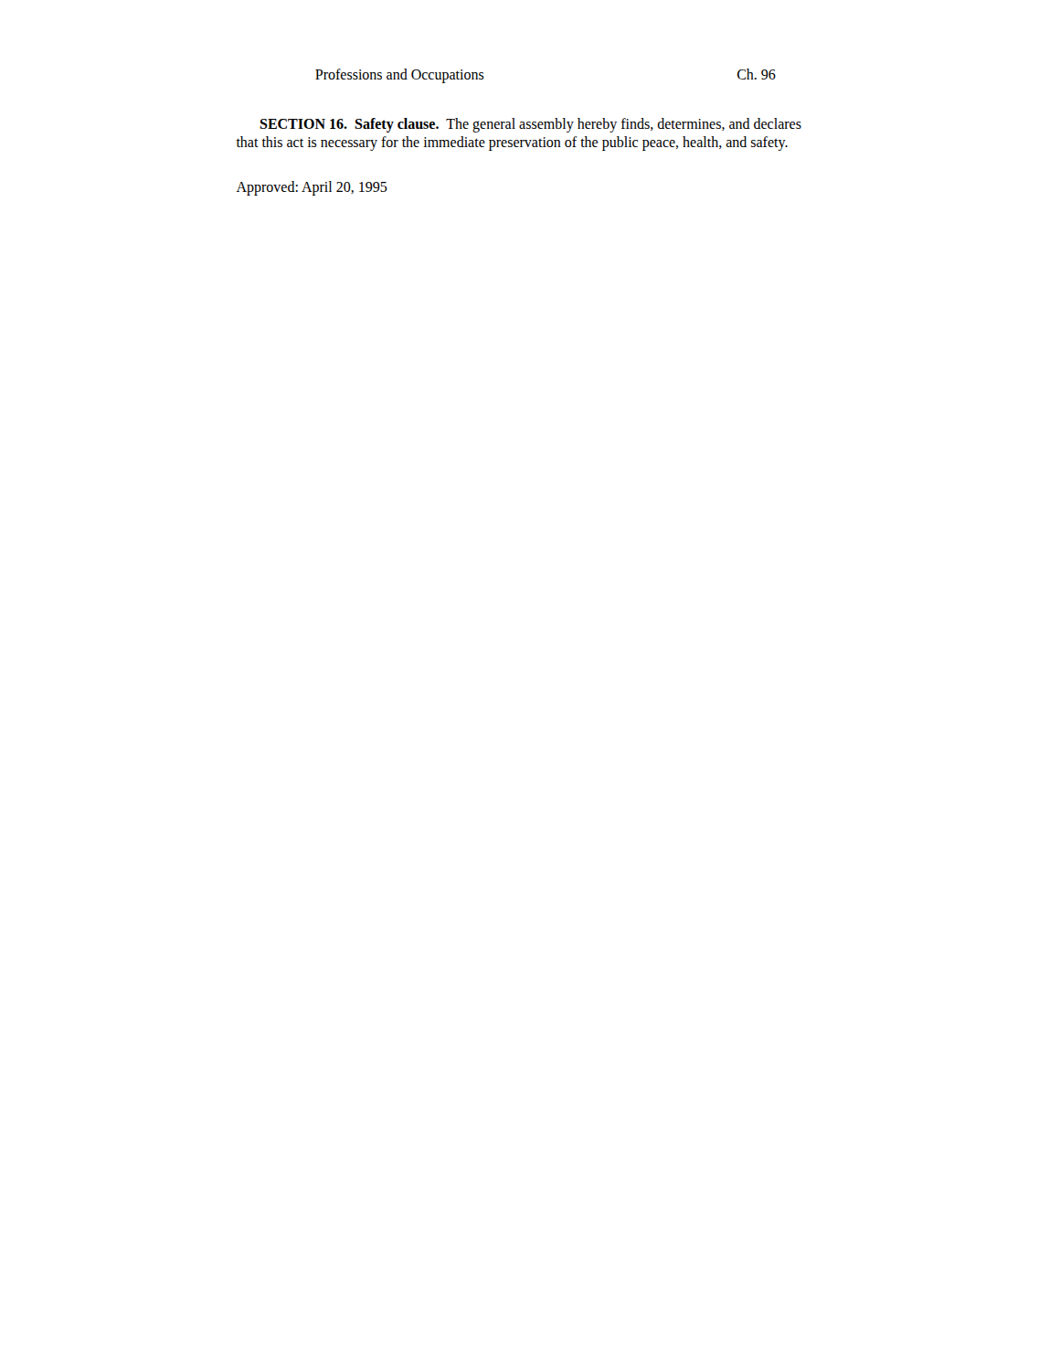Professions and Occupations Ch. 96
SECTION 16. Safety clause. The general assembly hereby finds, determines, and declares that this act is necessary for the immediate preservation of the public peace, health, and safety.
Approved: April 20, 1995